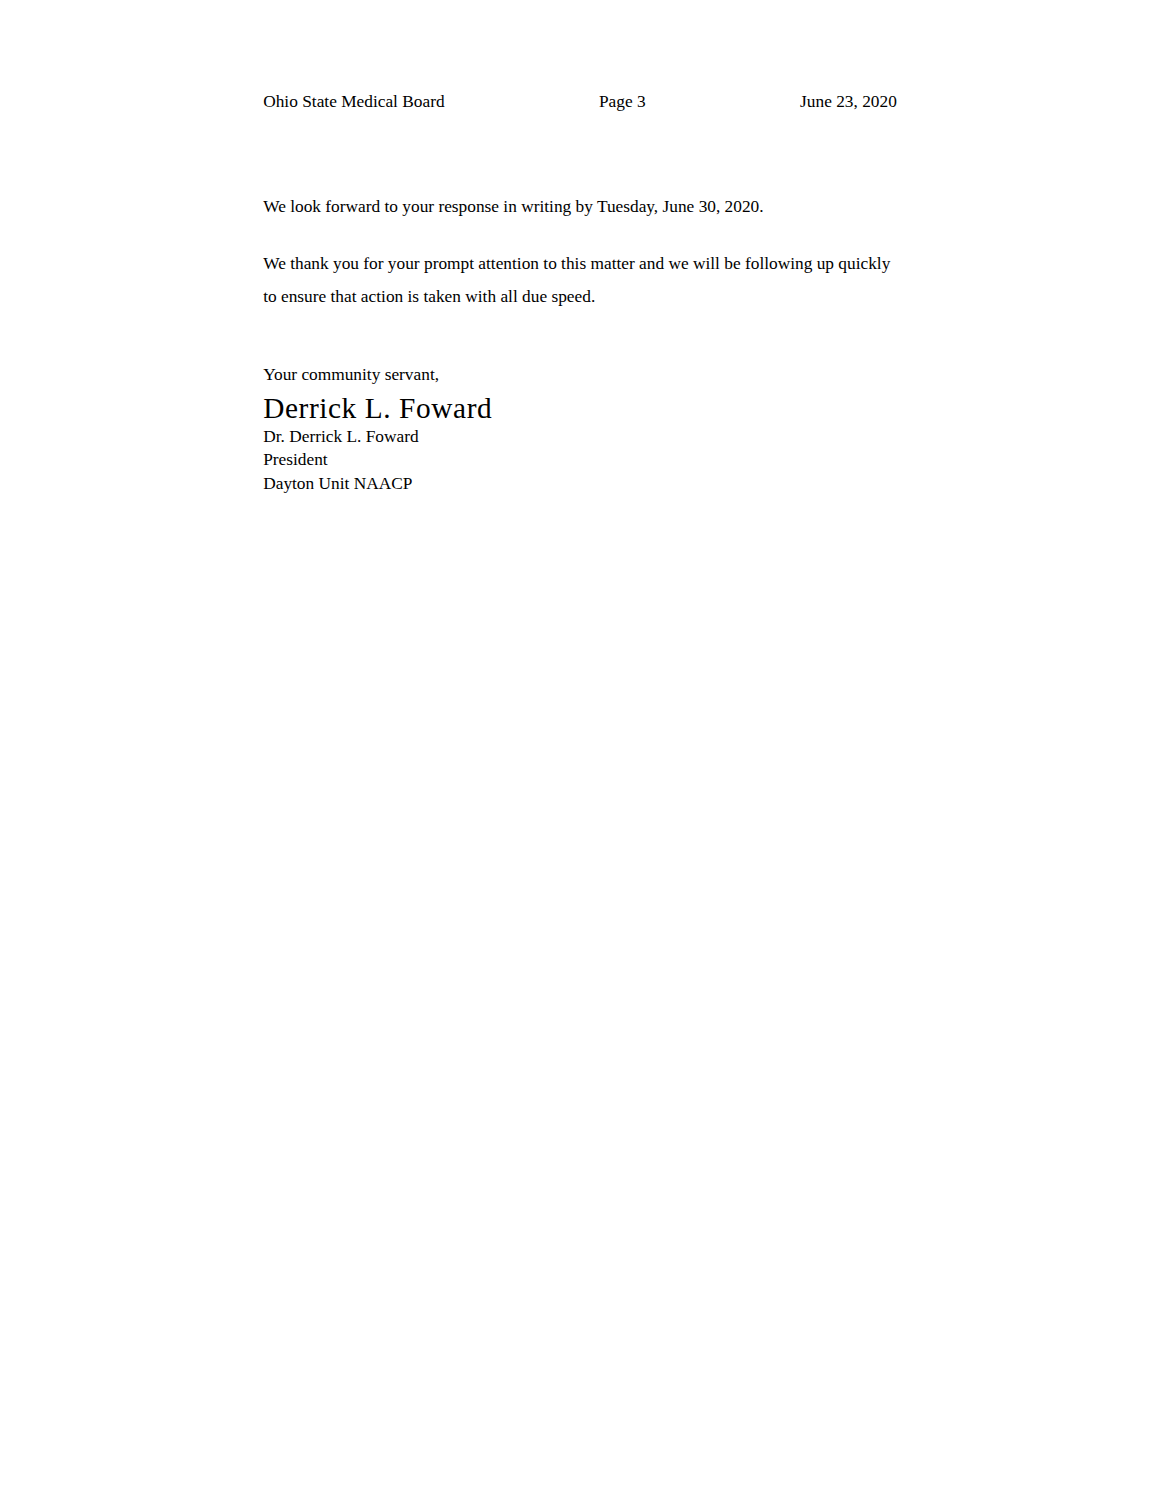Ohio State Medical Board
Page 3
June 23, 2020
We look forward to your response in writing by Tuesday, June 30, 2020.
We thank you for your prompt attention to this matter and we will be following up quickly to ensure that action is taken with all due speed.
Your community servant,
Derrick L. Foward
Dr. Derrick L. Foward
President
Dayton Unit NAACP